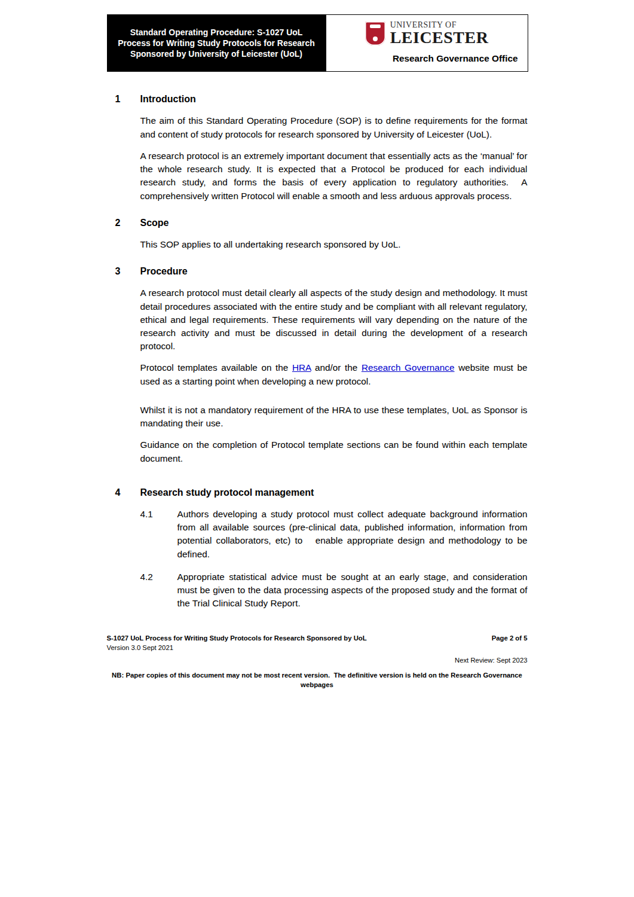Standard Operating Procedure: S-1027 UoL
Process for Writing Study Protocols for Research
Sponsored by University of Leicester (UoL)
UNIVERSITY OF LEICESTER
Research Governance Office
1
Introduction
The aim of this Standard Operating Procedure (SOP) is to define requirements for the format and content of study protocols for research sponsored by University of Leicester (UoL).
A research protocol is an extremely important document that essentially acts as the ‘manual’ for the whole research study. It is expected that a Protocol be produced for each individual research study, and forms the basis of every application to regulatory authorities. A comprehensively written Protocol will enable a smooth and less arduous approvals process.
2
Scope
This SOP applies to all undertaking research sponsored by UoL.
3
Procedure
A research protocol must detail clearly all aspects of the study design and methodology. It must detail procedures associated with the entire study and be compliant with all relevant regulatory, ethical and legal requirements. These requirements will vary depending on the nature of the research activity and must be discussed in detail during the development of a research protocol.
Protocol templates available on the HRA and/or the Research Governance website must be used as a starting point when developing a new protocol.
Whilst it is not a mandatory requirement of the HRA to use these templates, UoL as Sponsor is mandating their use.
Guidance on the completion of Protocol template sections can be found within each template document.
4
Research study protocol management
4.1
Authors developing a study protocol must collect adequate background information from all available sources (pre-clinical data, published information, information from potential collaborators, etc) to enable appropriate design and methodology to be defined.
4.2
Appropriate statistical advice must be sought at an early stage, and consideration must be given to the data processing aspects of the proposed study and the format of the Trial Clinical Study Report.
S-1027 UoL Process for Writing Study Protocols for Research Sponsored by UoL Version 3.0 Sept 2021
Page 2 of 5
Next Review: Sept 2023
NB: Paper copies of this document may not be most recent version. The definitive version is held on the Research Governance webpages